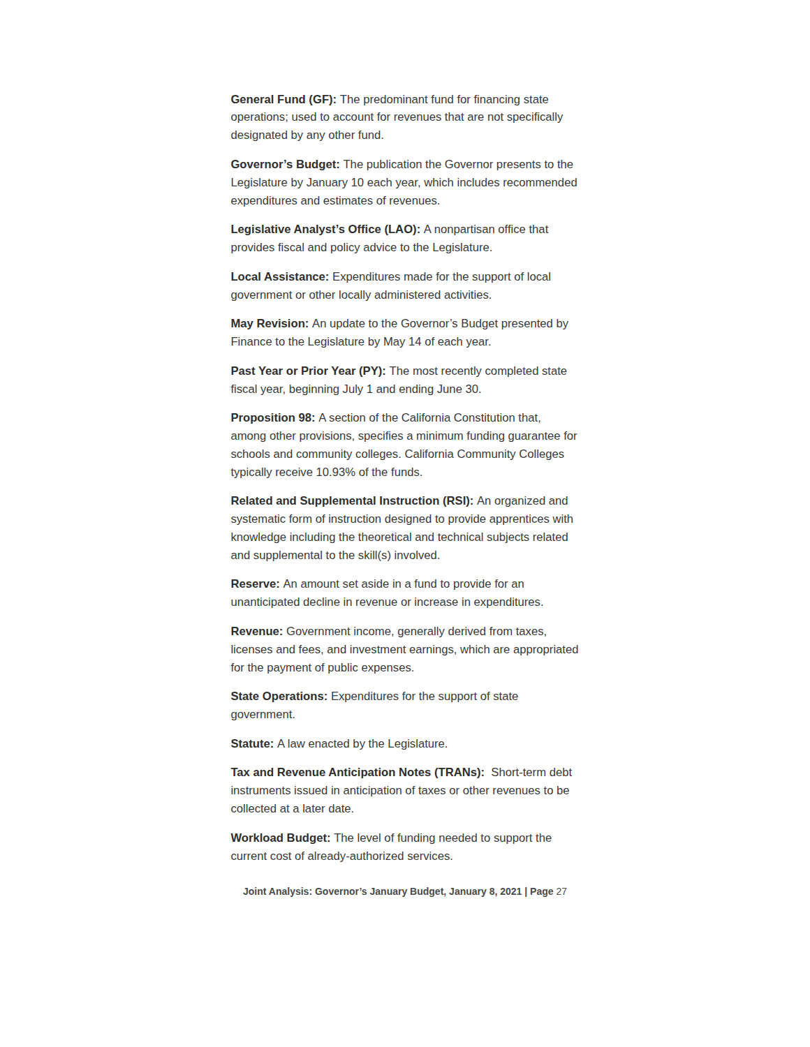General Fund (GF):
The predominant fund for financing state operations; used to account for revenues that are not specifically designated by any other fund.
Governor’s Budget:
The publication the Governor presents to the Legislature by January 10 each year, which includes recommended expenditures and estimates of revenues.
Legislative Analyst’s Office (LAO):
A nonpartisan office that provides fiscal and policy advice to the Legislature.
Local Assistance:
Expenditures made for the support of local government or other locally administered activities.
May Revision:
An update to the Governor’s Budget presented by Finance to the Legislature by May 14 of each year.
Past Year or Prior Year (PY):
The most recently completed state fiscal year, beginning July 1 and ending June 30.
Proposition 98:
A section of the California Constitution that, among other provisions, specifies a minimum funding guarantee for schools and community colleges. California Community Colleges typically receive 10.93% of the funds.
Related and Supplemental Instruction (RSI):
An organized and systematic form of instruction designed to provide apprentices with knowledge including the theoretical and technical subjects related and supplemental to the skill(s) involved.
Reserve:
An amount set aside in a fund to provide for an unanticipated decline in revenue or increase in expenditures.
Revenue:
Government income, generally derived from taxes, licenses and fees, and investment earnings, which are appropriated for the payment of public expenses.
State Operations:
Expenditures for the support of state government.
Statute:
A law enacted by the Legislature.
Tax and Revenue Anticipation Notes (TRANs):
Short-term debt instruments issued in anticipation of taxes or other revenues to be collected at a later date.
Workload Budget:
The level of funding needed to support the current cost of already-authorized services.
Joint Analysis: Governor’s January Budget, January 8, 2021 | Page 27